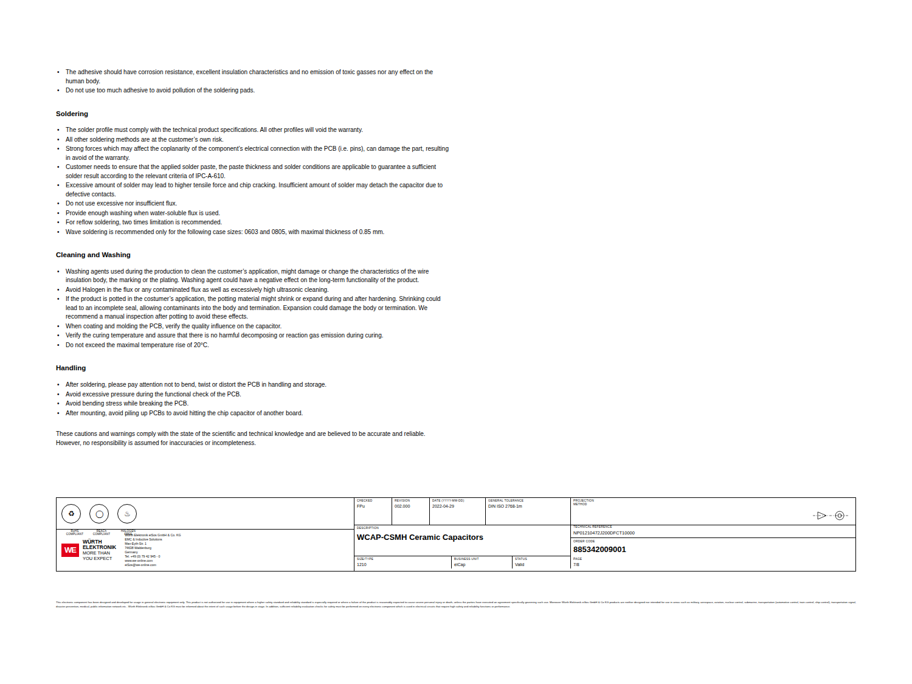The adhesive should have corrosion resistance, excellent insulation characteristics and no emission of toxic gasses nor any effect on the human body.
Do not use too much adhesive to avoid pollution of the soldering pads.
Soldering
The solder profile must comply with the technical product specifications. All other profiles will void the warranty.
All other soldering methods are at the customer’s own risk.
Strong forces which may affect the coplanarity of the component’s electrical connection with the PCB (i.e. pins), can damage the part, resulting in avoid of the warranty.
Customer needs to ensure that the applied solder paste, the paste thickness and solder conditions are applicable to guarantee a sufficient solder result according to the relevant criteria of IPC-A-610.
Excessive amount of solder may lead to higher tensile force and chip cracking. Insufficient amount of solder may detach the capacitor due to defective contacts.
Do not use excessive nor insufficient flux.
Provide enough washing when water-soluble flux is used.
For reflow soldering, two times limitation is recommended.
Wave soldering is recommended only for the following case sizes: 0603 and 0805, with maximal thickness of 0.85 mm.
Cleaning and Washing
Washing agents used during the production to clean the customer’s application, might damage or change the characteristics of the wire insulation body, the marking or the plating. Washing agent could have a negative effect on the long-term functionality of the product.
Avoid Halogen in the flux or any contaminated flux as well as excessively high ultrasonic cleaning.
If the product is potted in the costumer’s application, the potting material might shrink or expand during and after hardening. Shrinking could lead to an incomplete seal, allowing contaminants into the body and termination. Expansion could damage the body or termination. We recommend a manual inspection after potting to avoid these effects.
When coating and molding the PCB, verify the quality influence on the capacitor.
Verify the curing temperature and assure that there is no harmful decomposing or reaction gas emission during curing.
Do not exceed the maximal temperature rise of 20°C.
Handling
After soldering, please pay attention not to bend, twist or distort the PCB in handling and storage.
Avoid excessive pressure during the functional check of the PCB.
Avoid bending stress while breaking the PCB.
After mounting, avoid piling up PCBs to avoid hitting the chip capacitor of another board.
These cautions and warnings comply with the state of the scientific and technical knowledge and are believed to be accurate and reliable.
However, no responsibility is assumed for inaccuracies or incompleteness.
♻
◯
♨
RoHS
COMPLIANT
REACh
COMPLIANT
HALOGEN
FREE
WE
WÜRTH
ELEKTRONIK
MORE THAN
YOU EXPECT
Würth Elektronik eiSos GmbH & Co. KG
EMC & Inductive Solutions
Max-Eyth-Str. 1
74638 Waldenburg
Germany
Tel. +49 (0) 79 42 945 - 0
www.we-online.com
eiSos@we-online.com
Checked FPu
Revision 002.000
Date (YYYY-MM-DD) 2022-04-29
General Tolerance DIN ISO 2768-1m
Projection
Method
Description
WCAP-CSMH Ceramic Capacitors
Technical Reference
NP01210472J200DFCT10000
Order Code
885342009001
Size/Type 1210
Business Unit eiCap
Status Valid
Page 7/8
This electronic component has been designed and developed for usage in general electronic equipment only. This product is not authorized for use in equipment where a higher safety standard and reliability standard is especially required or where a failure of the product is reasonably expected to cause severe personal injury or death, unless the parties have executed an agreement specifically governing such use. Moreover Würth Elektronik eiSos GmbH & Co KG products are neither designed nor intended for use in areas such as military, aerospace, aviation, nuclear control, submarine, transportation (automotive control, train control, ship control), transportation signal, disaster prevention, medical, public information network etc.. Würth Elektronik eiSos GmbH & Co KG must be informed about the intent of such usage before the design-in stage. In addition, sufficient reliability evaluation checks for safety must be performed on every electronic component which is used in electrical circuits that require high safety and reliability functions or performance.